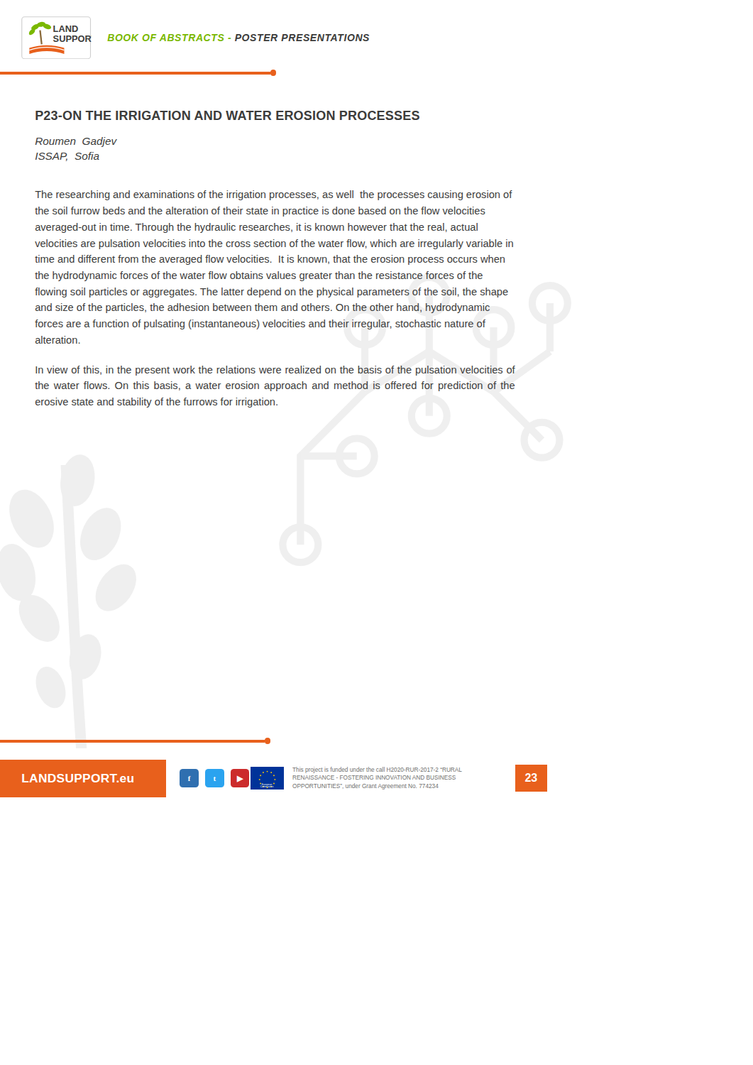LAND SUPPORT
BOOK OF ABSTRACTS - POSTER PRESENTATIONS
P23-On the Irrigation and Water Erosion Processes
Roumen Gadjev
ISSAP, Sofia
The researching and examinations of the irrigation processes, as well the processes causing erosion of the soil furrow beds and the alteration of their state in practice is done based on the flow velocities averaged-out in time. Through the hydraulic researches, it is known however that the real, actual velocities are pulsation velocities into the cross section of the water flow, which are irregularly variable in time and different from the averaged flow velocities. It is known, that the erosion process occurs when the hydrodynamic forces of the water flow obtains values greater than the resistance forces of the flowing soil particles or aggregates. The latter depend on the physical parameters of the soil, the shape and size of the particles, the adhesion between them and others. On the other hand, hydrodynamic forces are a function of pulsating (instantaneous) velocities and their irregular, stochastic nature of alteration.
In view of this, in the present work the relations were realized on the basis of the pulsation velocities of the water flows. On this basis, a water erosion approach and method is offered for prediction of the erosive state and stability of the furrows for irrigation.
LANDSUPPORT.eu
f
t
▶
European
Commission
This project is funded under the call H2020-RUR-2017-2 “RURAL RENAISSANCE - FOSTERING INNOVATION AND BUSINESS OPPORTUNITIES”, under Grant Agreement No. 774234
23